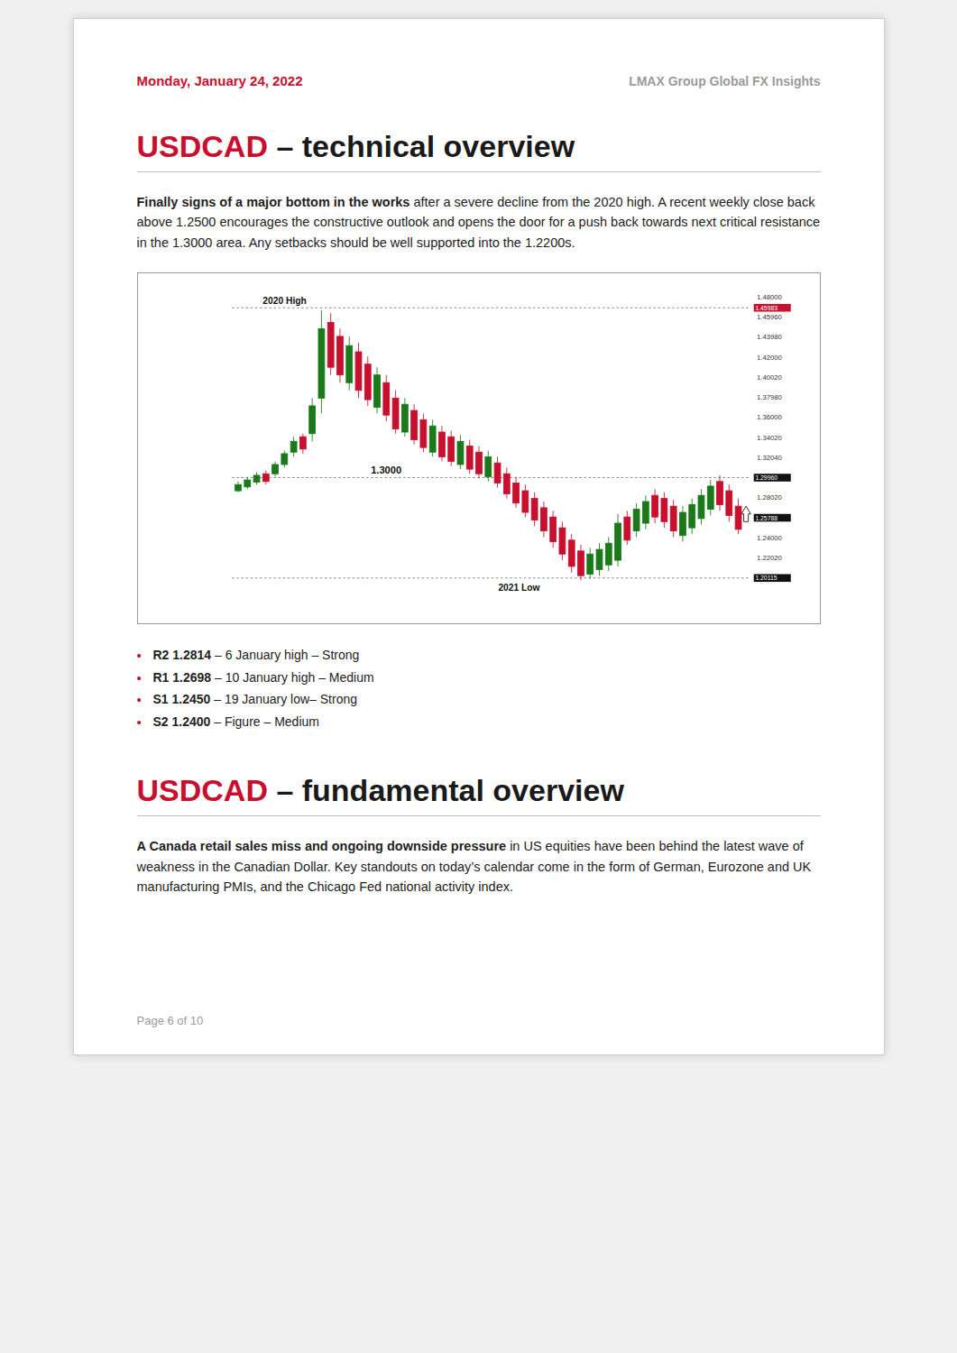Monday, January 24, 2022
LMAX Group Global FX Insights
USDCAD – technical overview
Finally signs of a major bottom in the works after a severe decline from the 2020 high. A recent weekly close back above 1.2500 encourages the constructive outlook and opens the door for a push back towards next critical resistance in the 1.3000 area. Any setbacks should be well supported into the 1.2200s.
1.48000 1.45960 1.43980 1.42000 1.40020 1.37980 1.36000 1.34020 1.32040 1.29960 1.28020 1.25980 1.24000 1.22020 1.20115 1.45983 1.29960 1.25788 1.20115 2020 High 1.3000 2021 Low
R2 1.2814 – 6 January high – Strong
R1 1.2698 – 10 January high – Medium
S1 1.2450 – 19 January low– Strong
S2 1.2400 – Figure – Medium
USDCAD – fundamental overview
A Canada retail sales miss and ongoing downside pressure in US equities have been behind the latest wave of weakness in the Canadian Dollar. Key standouts on today’s calendar come in the form of German, Eurozone and UK manufacturing PMIs, and the Chicago Fed national activity index.
Page 6 of 10